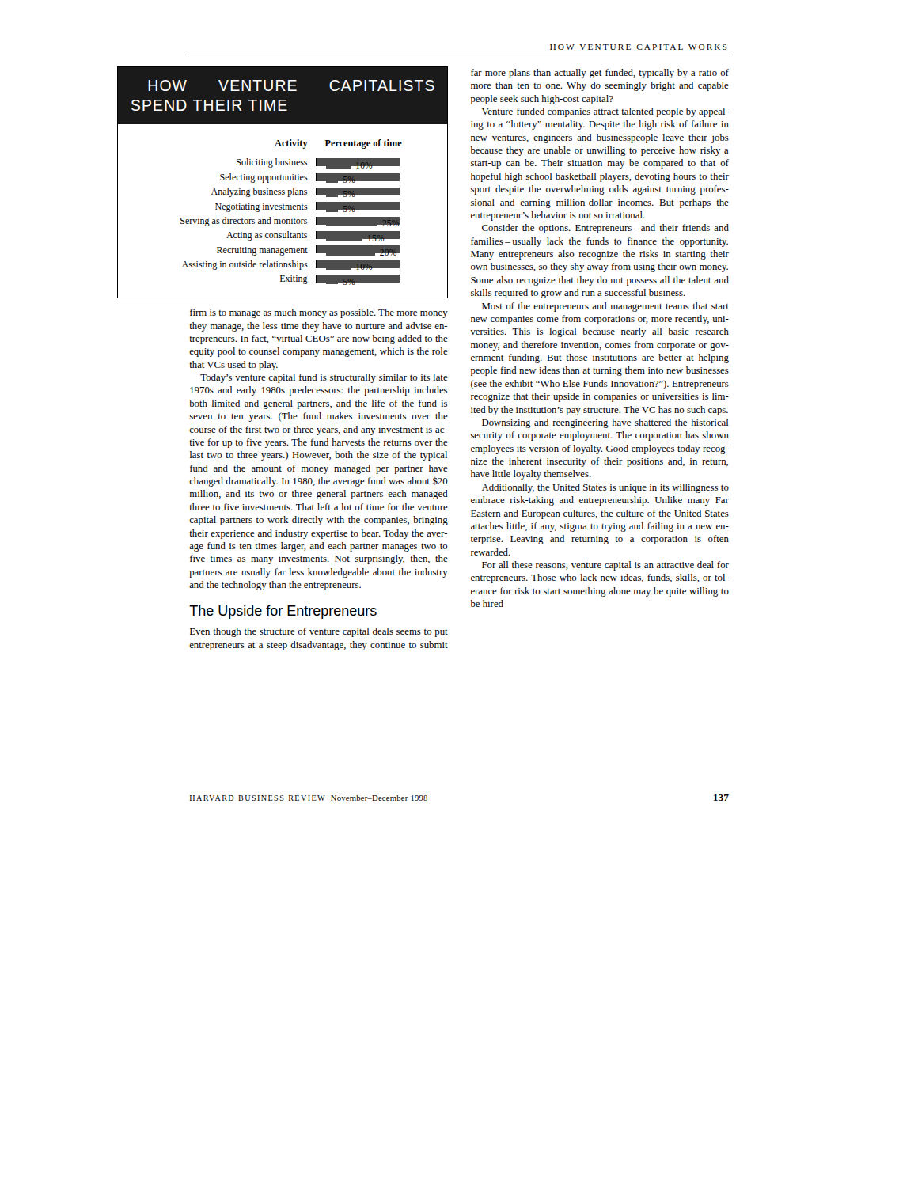How Venture Capital Works
HOW VENTURE CAPITALISTS SPEND THEIR TIME
| Activity | Percentage of time |
| --- | --- |
| Soliciting business | 10% |
| Selecting opportunities | 5% |
| Analyzing business plans | 5% |
| Negotiating investments | 5% |
| Serving as directors and monitors | 25% |
| Acting as consultants | 15% |
| Recruiting management | 20% |
| Assisting in outside relationships | 10% |
| Exiting | 5% |
firm is to manage as much money as possible. The more money they manage, the less time they have to nurture and advise entrepreneurs. In fact, “virtual CEOs” are now being added to the equity pool to counsel company management, which is the role that VCs used to play.
Today’s venture capital fund is structurally similar to its late 1970s and early 1980s predecessors: the partnership includes both limited and general partners, and the life of the fund is seven to ten years. (The fund makes investments over the course of the first two or three years, and any investment is active for up to five years. The fund harvests the returns over the last two to three years.) However, both the size of the typical fund and the amount of money managed per partner have changed dramatically. In 1980, the average fund was about $20 million, and its two or three general partners each managed three to five investments. That left a lot of time for the venture capital partners to work directly with the companies, bringing their experience and industry expertise to bear. Today the average fund is ten times larger, and each partner manages two to five times as many investments. Not surprisingly, then, the partners are usually far less knowledgeable about the industry and the technology than the entrepreneurs.
The Upside for Entrepreneurs
Even though the structure of venture capital deals seems to put entrepreneurs at a steep disadvantage, they continue to submit far more plans than actually get funded, typically by a ratio of more than ten to one. Why do seemingly bright and capable people seek such high-cost capital?
Venture-funded companies attract talented people by appealing to a “lottery” mentality. Despite the high risk of failure in new ventures, engineers and businesspeople leave their jobs because they are unable or unwilling to perceive how risky a start-up can be. Their situation may be compared to that of hopeful high school basketball players, devoting hours to their sport despite the overwhelming odds against turning professional and earning million-dollar incomes. But perhaps the entrepreneur’s behavior is not so irrational.
Consider the options. Entrepreneurs – and their friends and families – usually lack the funds to finance the opportunity. Many entrepreneurs also recognize the risks in starting their own businesses, so they shy away from using their own money. Some also recognize that they do not possess all the talent and skills required to grow and run a successful business.
Most of the entrepreneurs and management teams that start new companies come from corporations or, more recently, universities. This is logical because nearly all basic research money, and therefore invention, comes from corporate or government funding. But those institutions are better at helping people find new ideas than at turning them into new businesses (see the exhibit “Who Else Funds Innovation?”). Entrepreneurs recognize that their upside in companies or universities is limited by the institution’s pay structure. The VC has no such caps.
Downsizing and reengineering have shattered the historical security of corporate employment. The corporation has shown employees its version of loyalty. Good employees today recognize the inherent insecurity of their positions and, in return, have little loyalty themselves.
Additionally, the United States is unique in its willingness to embrace risk-taking and entrepreneurship. Unlike many Far Eastern and European cultures, the culture of the United States attaches little, if any, stigma to trying and failing in a new enterprise. Leaving and returning to a corporation is often rewarded.
For all these reasons, venture capital is an attractive deal for entrepreneurs. Those who lack new ideas, funds, skills, or tolerance for risk to start something alone may be quite willing to be hired
Harvard Business Review November–December 1998
137